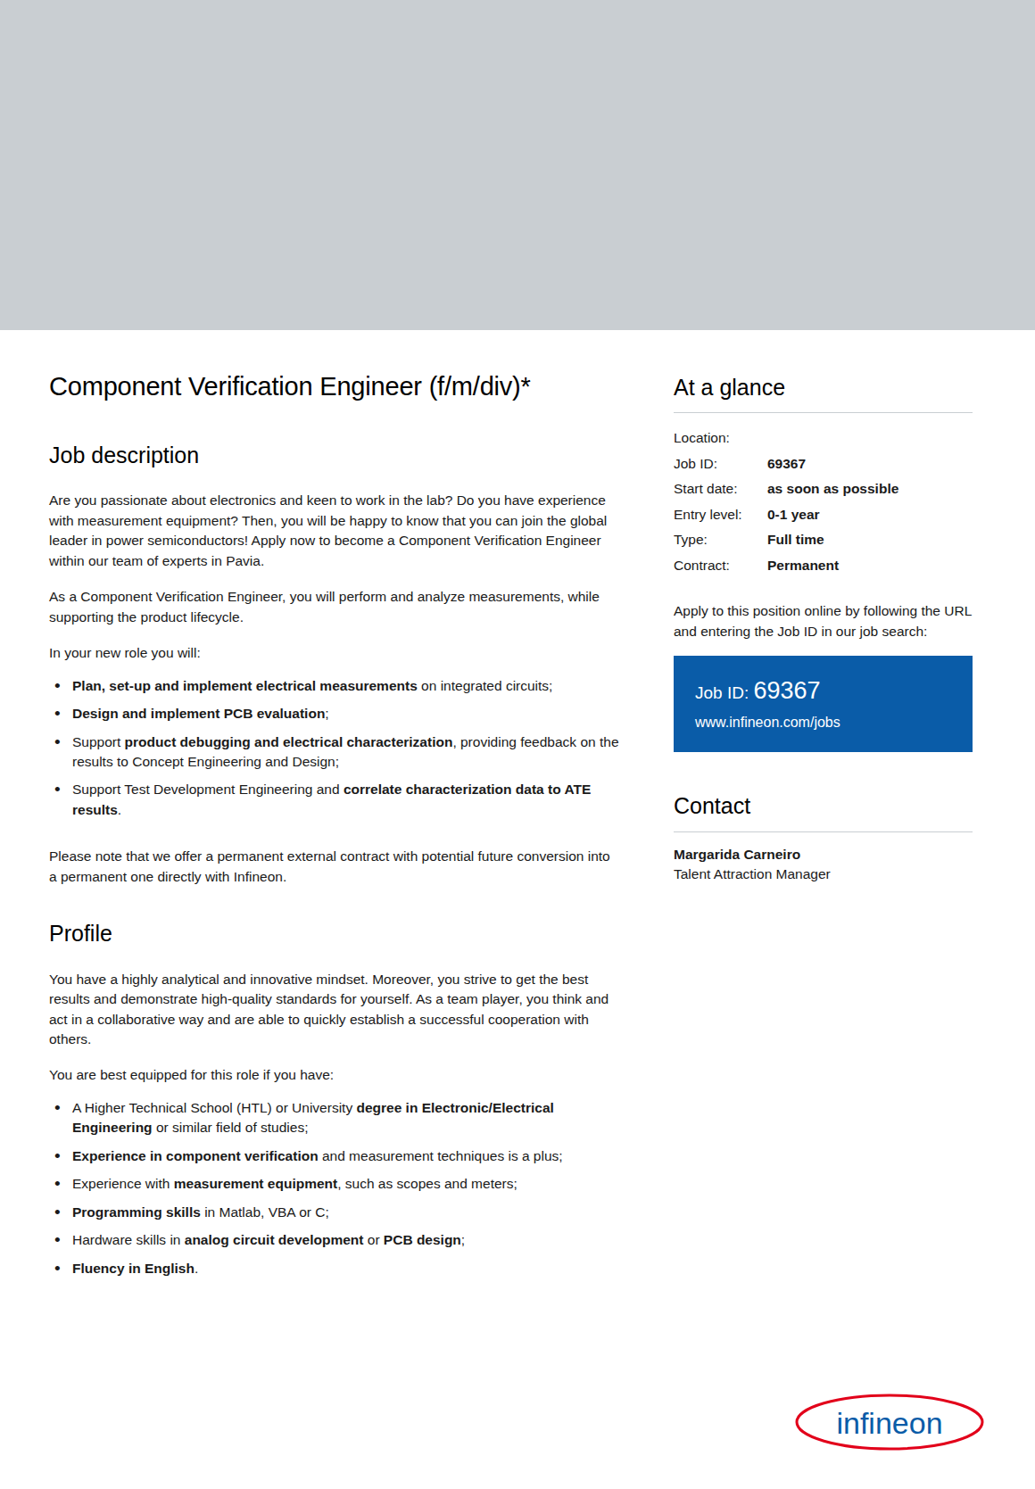Component Verification Engineer (f/m/div)*
Job description
Are you passionate about electronics and keen to work in the lab? Do you have experience with measurement equipment? Then, you will be happy to know that you can join the global leader in power semiconductors! Apply now to become a Component Verification Engineer within our team of experts in Pavia.
As a Component Verification Engineer, you will perform and analyze measurements, while supporting the product lifecycle.
In your new role you will:
Plan, set-up and implement electrical measurements on integrated circuits;
Design and implement PCB evaluation;
Support product debugging and electrical characterization, providing feedback on the results to Concept Engineering and Design;
Support Test Development Engineering and correlate characterization data to ATE results.
Please note that we offer a permanent external contract with potential future conversion into a permanent one directly with Infineon.
Profile
You have a highly analytical and innovative mindset. Moreover, you strive to get the best results and demonstrate high-quality standards for yourself. As a team player, you think and act in a collaborative way and are able to quickly establish a successful cooperation with others.
You are best equipped for this role if you have:
A Higher Technical School (HTL) or University degree in Electronic/Electrical Engineering or similar field of studies;
Experience in component verification and measurement techniques is a plus;
Experience with measurement equipment, such as scopes and meters;
Programming skills in Matlab, VBA or C;
Hardware skills in analog circuit development or PCB design;
Fluency in English.
At a glance
| Location: | |
| Job ID: | 69367 |
| Start date: | as soon as possible |
| Entry level: | 0-1 year |
| Type: | Full time |
| Contract: | Permanent |
Apply to this position online by following the URL and entering the Job ID in our job search:
Job ID: 69367
www.infineon.com/jobs
Contact
Margarida Carneiro
Talent Attraction Manager
infineon